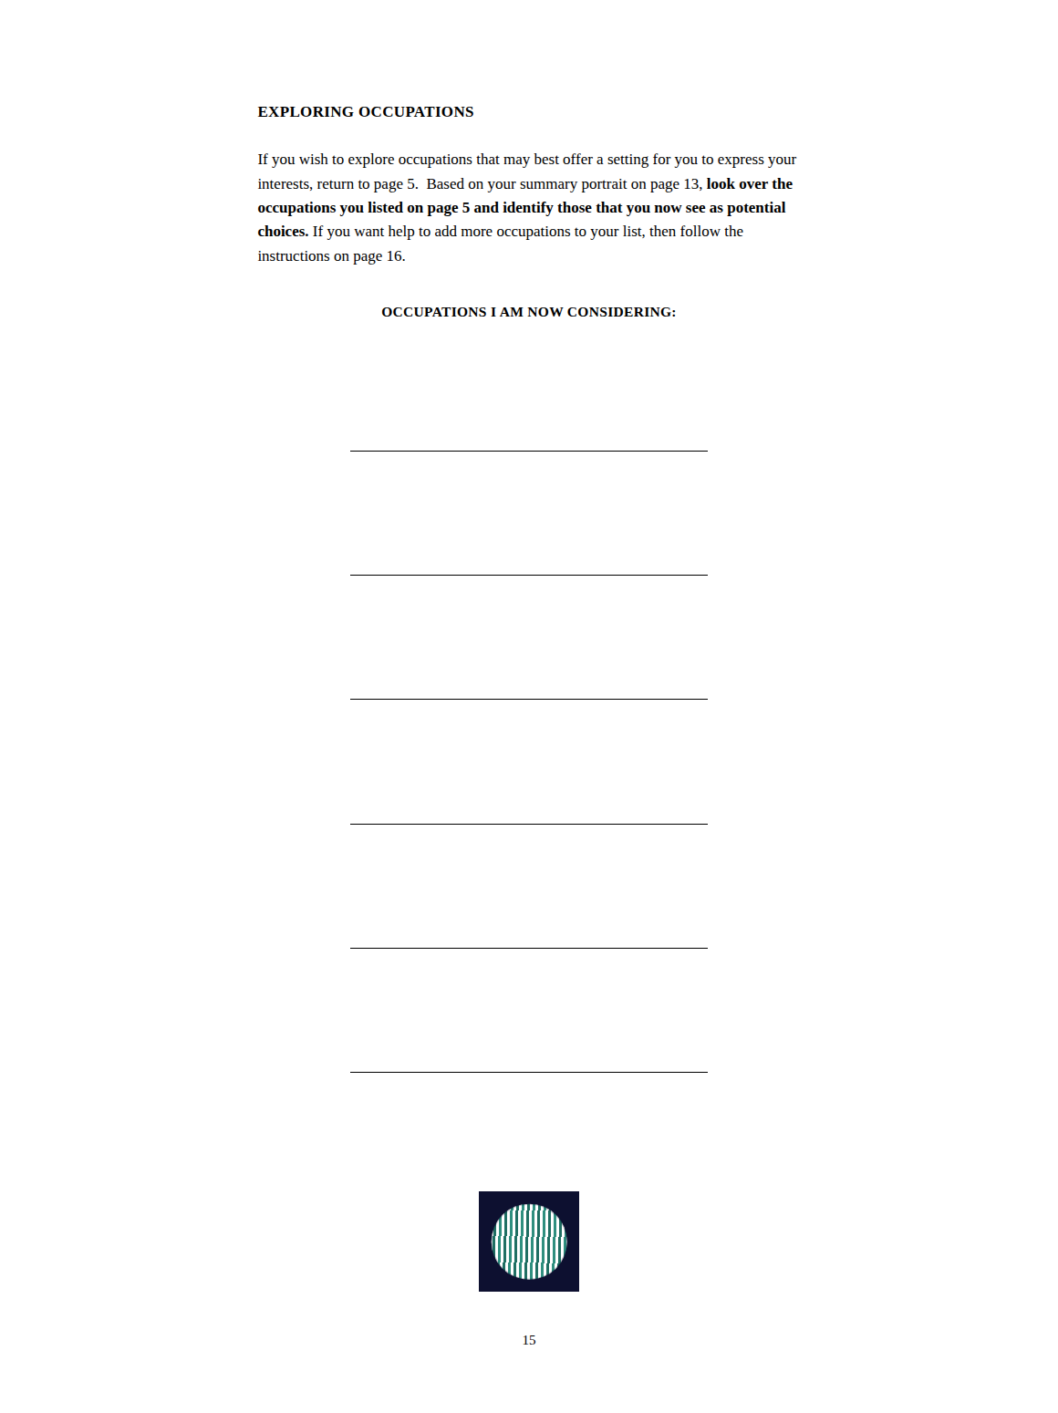EXPLORING OCCUPATIONS
If you wish to explore occupations that may best offer a setting for you to express your interests, return to page 5. Based on your summary portrait on page 13, look over the occupations you listed on page 5 and identify those that you now see as potential choices. If you want help to add more occupations to your list, then follow the instructions on page 16.
OCCUPATIONS I AM NOW CONSIDERING:
15